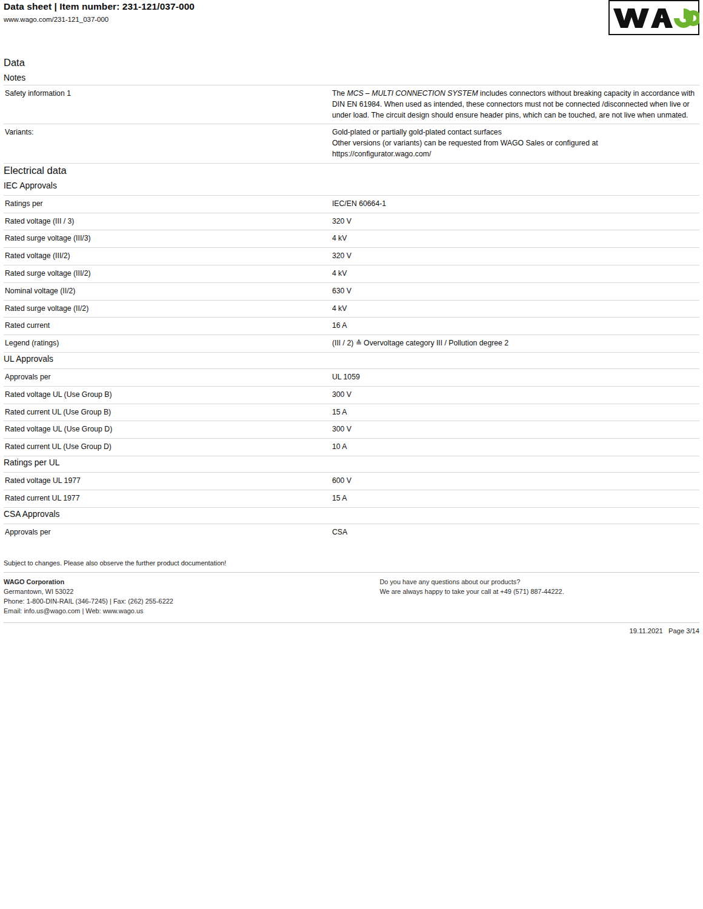Data sheet | Item number: 231-121/037-000
www.wago.com/231-121_037-000
Data
Notes
| Safety information 1 | The MCS – MULTI CONNECTION SYSTEM includes connectors without breaking capacity in accordance with DIN EN 61984. When used as intended, these connectors must not be connected /disconnected when live or under load. The circuit design should ensure header pins, which can be touched, are not live when unmated. |
| Variants: | Gold-plated or partially gold-plated contact surfaces Other versions (or variants) can be requested from WAGO Sales or configured at https://configurator.wago.com/ |
Electrical data
IEC Approvals
| Ratings per | IEC/EN 60664-1 |
| Rated voltage (III / 3) | 320 V |
| Rated surge voltage (III/3) | 4 kV |
| Rated voltage (III/2) | 320 V |
| Rated surge voltage (III/2) | 4 kV |
| Nominal voltage (II/2) | 630 V |
| Rated surge voltage (II/2) | 4 kV |
| Rated current | 16 A |
| Legend (ratings) | (III / 2) ≙ Overvoltage category III / Pollution degree 2 |
UL Approvals
| Approvals per | UL 1059 |
| Rated voltage UL (Use Group B) | 300 V |
| Rated current UL (Use Group B) | 15 A |
| Rated voltage UL (Use Group D) | 300 V |
| Rated current UL (Use Group D) | 10 A |
Ratings per UL
| Rated voltage UL 1977 | 600 V |
| Rated current UL 1977 | 15 A |
CSA Approvals
| Approvals per | CSA |
Subject to changes. Please also observe the further product documentation!
WAGO Corporation
Germantown, WI 53022
Phone: 1-800-DIN-RAIL (346-7245) | Fax: (262) 255-6222
Email: info.us@wago.com | Web: www.wago.us
Do you have any questions about our products?
We are always happy to take your call at +49 (571) 887-44222.
19.11.2021 Page 3/14